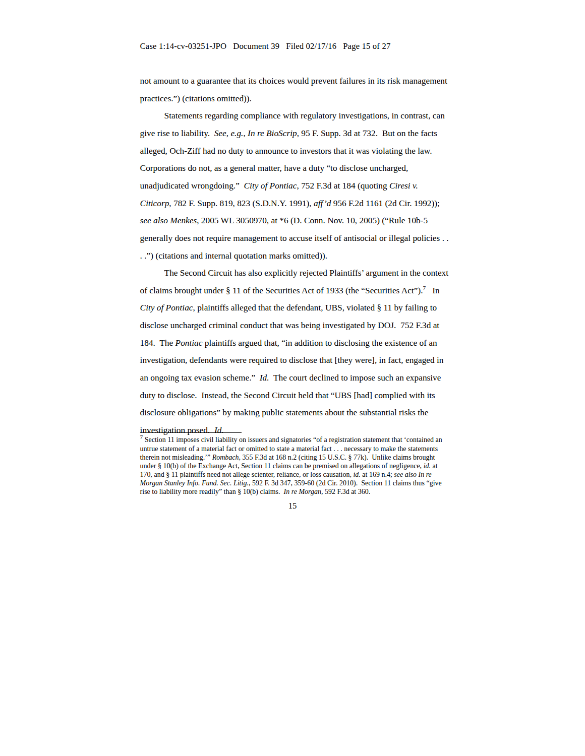Case 1:14-cv-03251-JPO Document 39 Filed 02/17/16 Page 15 of 27
not amount to a guarantee that its choices would prevent failures in its risk management practices.”) (citations omitted)).
Statements regarding compliance with regulatory investigations, in contrast, can give rise to liability. See, e.g., In re BioScrip, 95 F. Supp. 3d at 732. But on the facts alleged, Och-Ziff had no duty to announce to investors that it was violating the law. Corporations do not, as a general matter, have a duty “to disclose uncharged, unadjudicated wrongdoing.” City of Pontiac, 752 F.3d at 184 (quoting Ciresi v. Citicorp, 782 F. Supp. 819, 823 (S.D.N.Y. 1991), aff’d 956 F.2d 1161 (2d Cir. 1992)); see also Menkes, 2005 WL 3050970, at *6 (D. Conn. Nov. 10, 2005) (“Rule 10b-5 generally does not require management to accuse itself of antisocial or illegal policies . . . .”) (citations and internal quotation marks omitted)).
The Second Circuit has also explicitly rejected Plaintiffs’ argument in the context of claims brought under § 11 of the Securities Act of 1933 (the “Securities Act”).7 In City of Pontiac, plaintiffs alleged that the defendant, UBS, violated § 11 by failing to disclose uncharged criminal conduct that was being investigated by DOJ. 752 F.3d at 184. The Pontiac plaintiffs argued that, “in addition to disclosing the existence of an investigation, defendants were required to disclose that [they were], in fact, engaged in an ongoing tax evasion scheme.” Id. The court declined to impose such an expansive duty to disclose. Instead, the Second Circuit held that “UBS [had] complied with its disclosure obligations” by making public statements about the substantial risks the investigation posed. Id.
7 Section 11 imposes civil liability on issuers and signatories “of a registration statement that ‘contained an untrue statement of a material fact or omitted to state a material fact . . . necessary to make the statements therein not misleading.’” Rombach, 355 F.3d at 168 n.2 (citing 15 U.S.C. § 77k). Unlike claims brought under § 10(b) of the Exchange Act, Section 11 claims can be premised on allegations of negligence, id. at 170, and § 11 plaintiffs need not allege scienter, reliance, or loss causation, id. at 169 n.4; see also In re Morgan Stanley Info. Fund. Sec. Litig., 592 F. 3d 347, 359-60 (2d Cir. 2010). Section 11 claims thus “give rise to liability more readily” than § 10(b) claims. In re Morgan, 592 F.3d at 360.
15